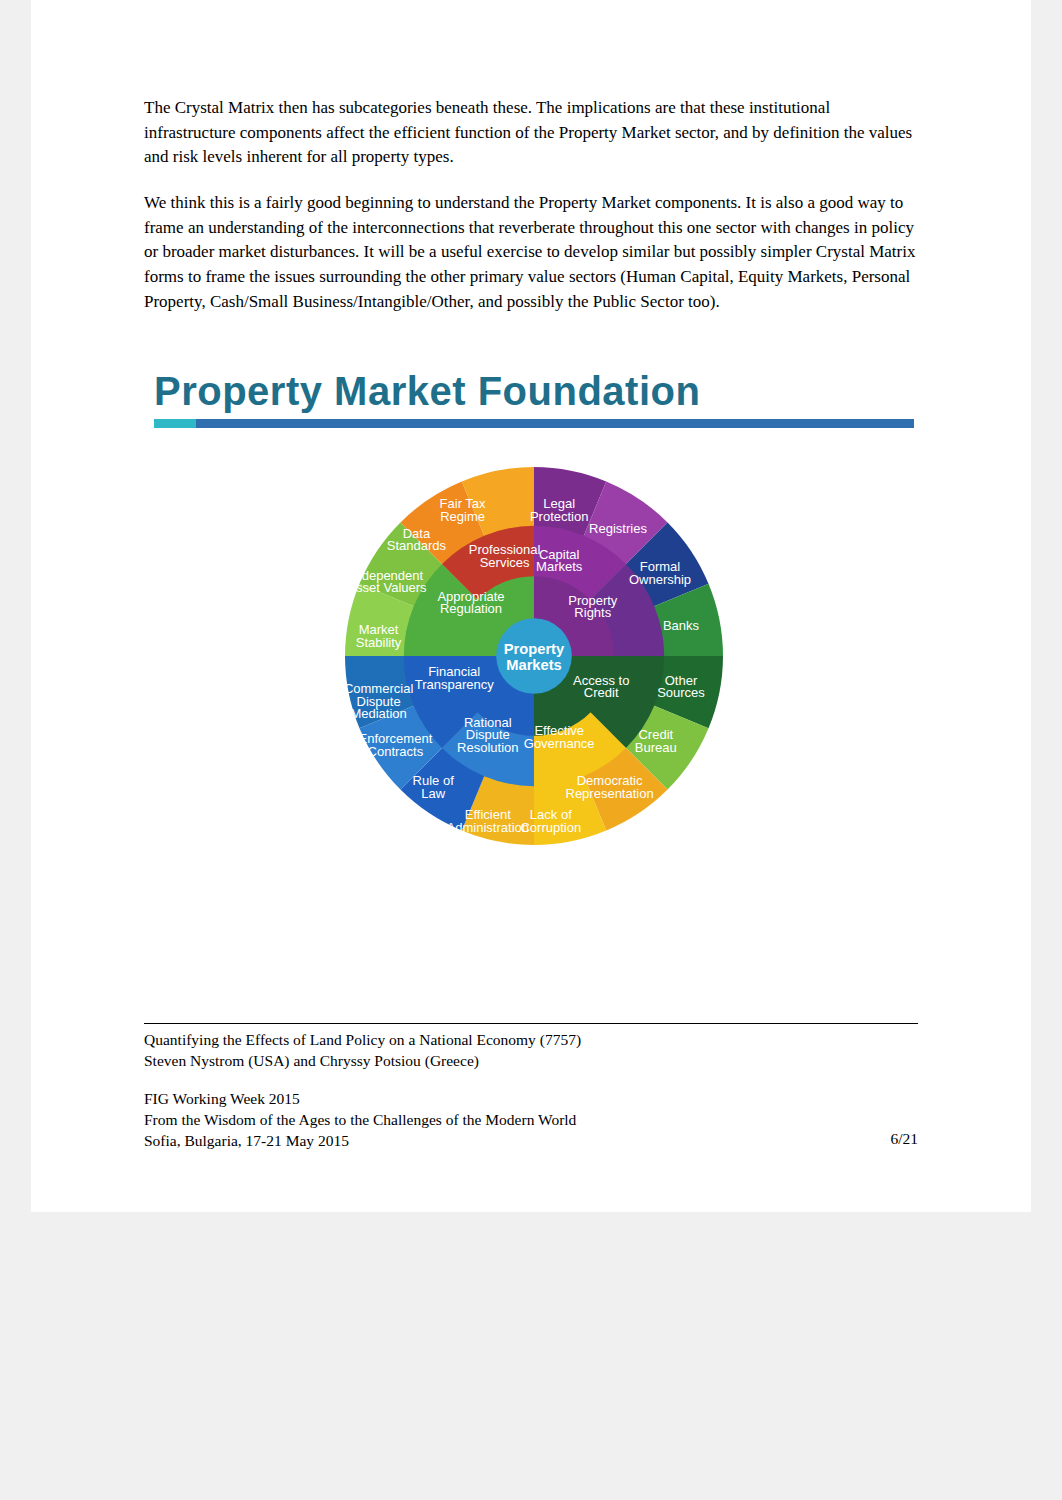The Crystal Matrix then has subcategories beneath these. The implications are that these institutional infrastructure components affect the efficient function of the Property Market sector, and by definition the values and risk levels inherent for all property types.
We think this is a fairly good beginning to understand the Property Market components. It is also a good way to frame an understanding of the interconnections that reverberate throughout this one sector with changes in policy or broader market disturbances. It will be a useful exercise to develop similar but possibly simpler Crystal Matrix forms to frame the issues surrounding the other primary value sectors (Human Capital, Equity Markets, Personal Property, Cash/Small Business/Intangible/Other, and possibly the Public Sector too).
Property Market Foundation
Legal Protection Registries Formal Ownership Banks Other Sources Credit Bureau Democratic Representation Lack of Corruption Efficient Administration Rule of Law Enforcement Contracts Commercial Dispute Mediation Market Stability Independent Asset Valuers Data Standards Fair Tax Regime Capital Markets Property Rights Access to Credit Effective Governance Rational Dispute Resolution Financial Transparency Appropriate Regulation Professional Services Property Markets
Quantifying the Effects of Land Policy on a National Economy (7757)
Steven Nystrom (USA) and Chryssy Potsiou (Greece)
FIG Working Week 2015
From the Wisdom of the Ages to the Challenges of the Modern World
Sofia, Bulgaria, 17-21 May 2015
6/21